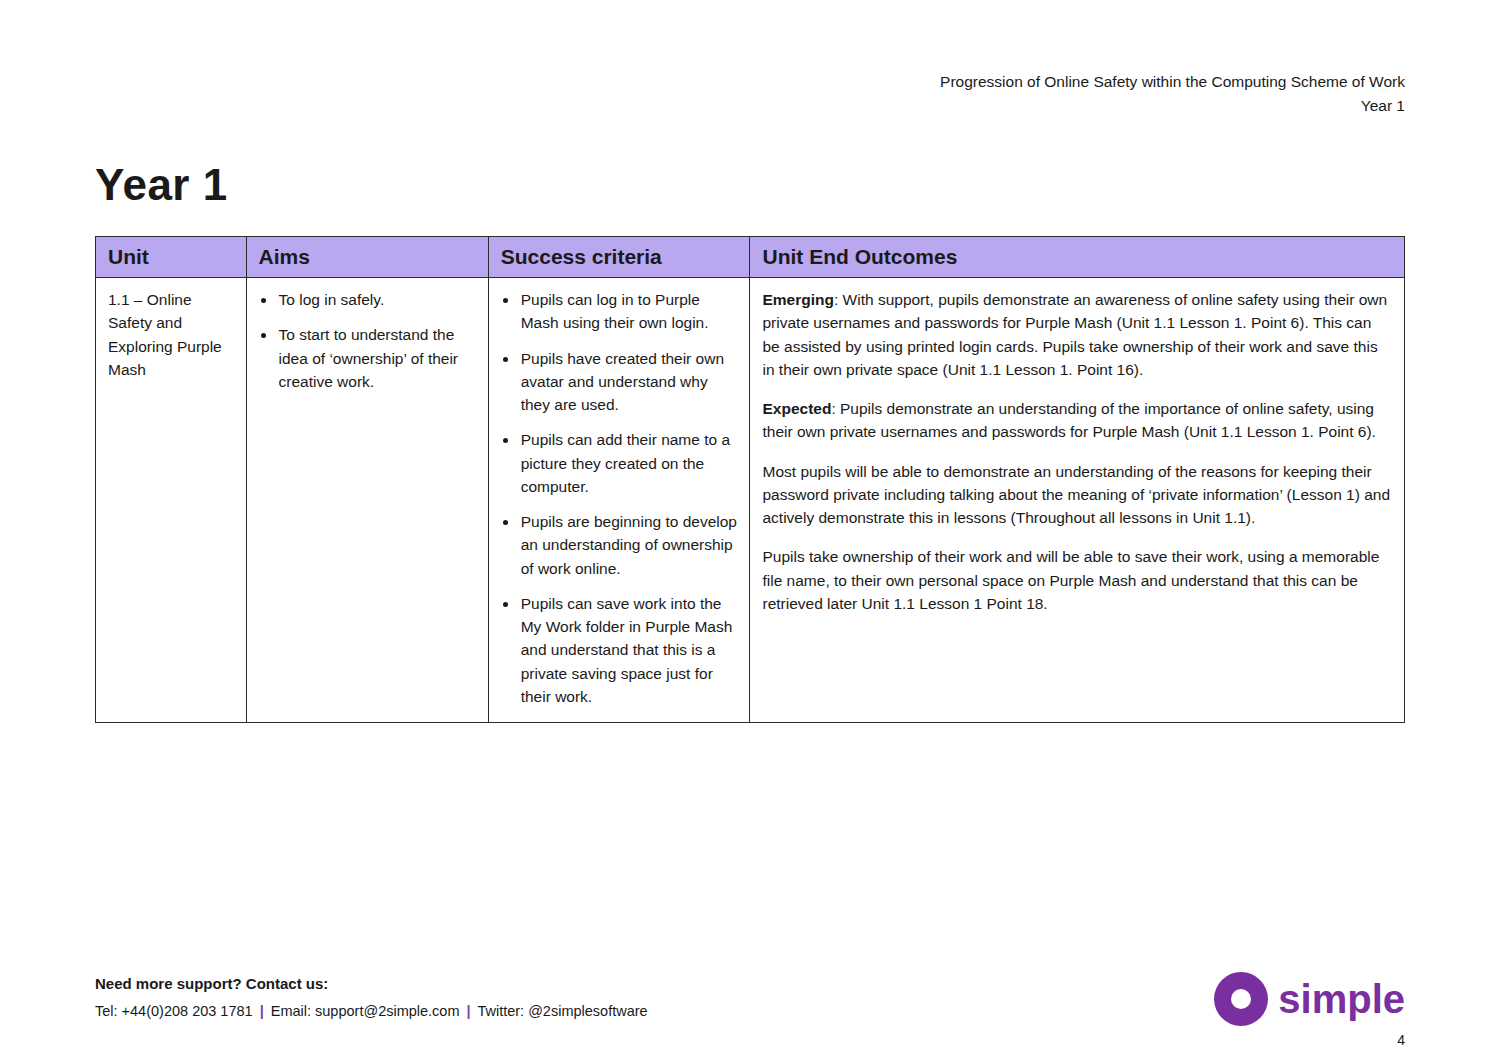Progression of Online Safety within the Computing Scheme of Work
Year 1
Year 1
| Unit | Aims | Success criteria | Unit End Outcomes |
| --- | --- | --- | --- |
| 1.1 – Online Safety and Exploring Purple Mash | To log in safely. To start to understand the idea of ‘ownership’ of their creative work. | Pupils can log in to Purple Mash using their own login. Pupils have created their own avatar and understand why they are used. Pupils can add their name to a picture they created on the computer. Pupils are beginning to develop an understanding of ownership of work online. Pupils can save work into the My Work folder in Purple Mash and understand that this is a private saving space just for their work. | Emerging : With support, pupils demonstrate an awareness of online safety using their own private usernames and passwords for Purple Mash (Unit 1.1 Lesson 1. Point 6). This can be assisted by using printed login cards. Pupils take ownership of their work and save this in their own private space (Unit 1.1 Lesson 1. Point 16). Expected : Pupils demonstrate an understanding of the importance of online safety, using their own private usernames and passwords for Purple Mash (Unit 1.1 Lesson 1. Point 6). Most pupils will be able to demonstrate an understanding of the reasons for keeping their password private including talking about the meaning of ‘private information’ (Lesson 1) and actively demonstrate this in lessons (Throughout all lessons in Unit 1.1). Pupils take ownership of their work and will be able to save their work, using a memorable file name, to their own personal space on Purple Mash and understand that this can be retrieved later Unit 1.1 Lesson 1 Point 18. |
Need more support? Contact us:
Tel: +44(0)208 203 1781 | Email: support@2simple.com | Twitter: @2simplesoftware
simple
4